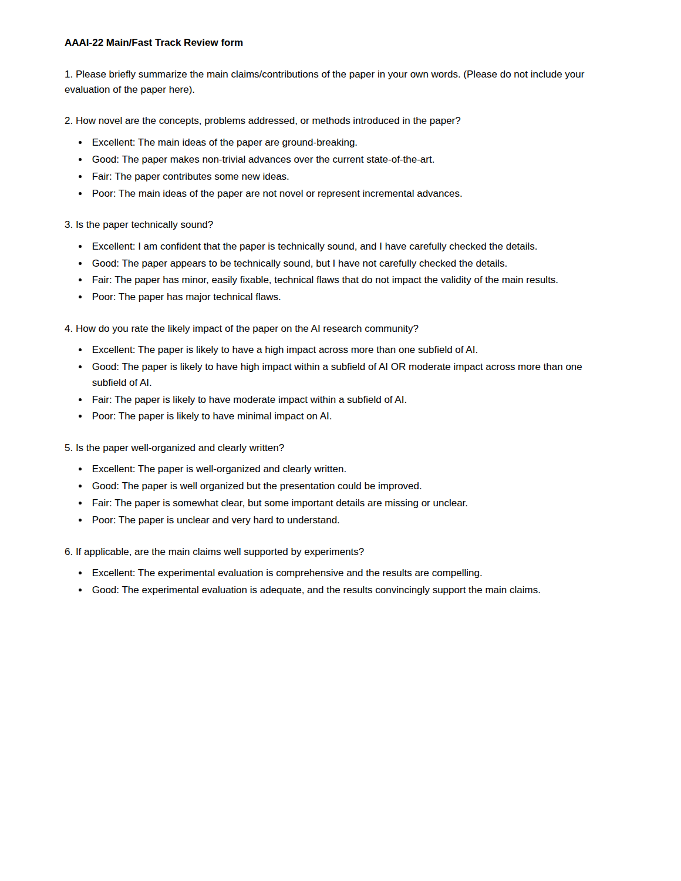AAAI-22 Main/Fast Track Review form
1. Please briefly summarize the main claims/contributions of the paper in your own words. (Please do not include your evaluation of the paper here).
2. How novel are the concepts, problems addressed, or methods introduced in the paper?
Excellent: The main ideas of the paper are ground-breaking.
Good: The paper makes non-trivial advances over the current state-of-the-art.
Fair: The paper contributes some new ideas.
Poor: The main ideas of the paper are not novel or represent incremental advances.
3. Is the paper technically sound?
Excellent: I am confident that the paper is technically sound, and I have carefully checked the details.
Good: The paper appears to be technically sound, but I have not carefully checked the details.
Fair: The paper has minor, easily fixable, technical flaws that do not impact the validity of the main results.
Poor: The paper has major technical flaws.
4. How do you rate the likely impact of the paper on the AI research community?
Excellent: The paper is likely to have a high impact across more than one subfield of AI.
Good: The paper is likely to have high impact within a subfield of AI OR moderate impact across more than one subfield of AI.
Fair: The paper is likely to have moderate impact within a subfield of AI.
Poor: The paper is likely to have minimal impact on AI.
5. Is the paper well-organized and clearly written?
Excellent: The paper is well-organized and clearly written.
Good: The paper is well organized but the presentation could be improved.
Fair: The paper is somewhat clear, but some important details are missing or unclear.
Poor: The paper is unclear and very hard to understand.
6. If applicable, are the main claims well supported by experiments?
Excellent: The experimental evaluation is comprehensive and the results are compelling.
Good: The experimental evaluation is adequate, and the results convincingly support the main claims.